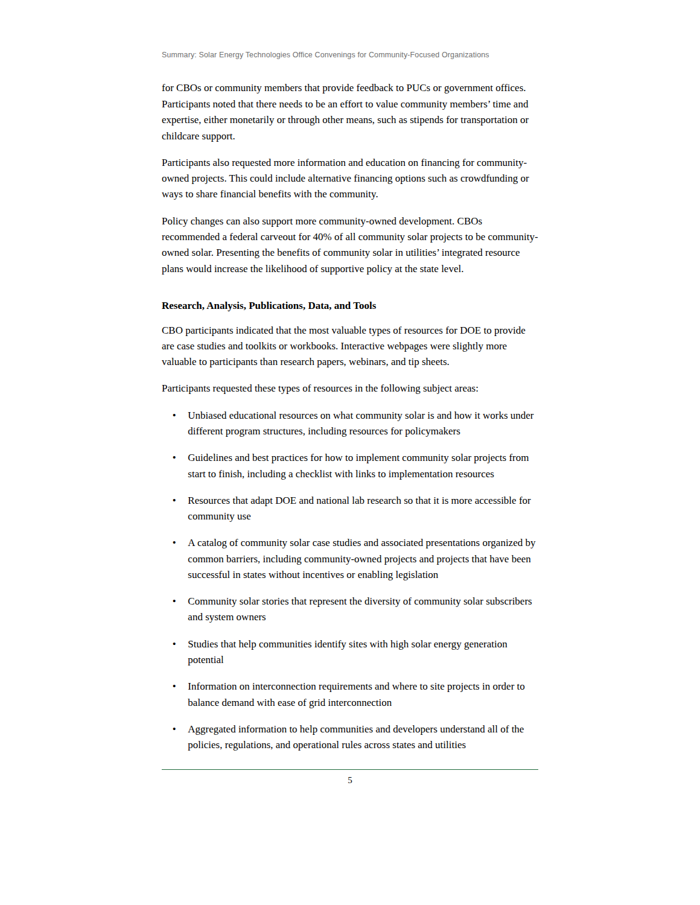Summary: Solar Energy Technologies Office Convenings for Community-Focused Organizations
for CBOs or community members that provide feedback to PUCs or government offices. Participants noted that there needs to be an effort to value community members’ time and expertise, either monetarily or through other means, such as stipends for transportation or childcare support.
Participants also requested more information and education on financing for community-owned projects. This could include alternative financing options such as crowdfunding or ways to share financial benefits with the community.
Policy changes can also support more community-owned development. CBOs recommended a federal carveout for 40% of all community solar projects to be community-owned solar. Presenting the benefits of community solar in utilities’ integrated resource plans would increase the likelihood of supportive policy at the state level.
Research, Analysis, Publications, Data, and Tools
CBO participants indicated that the most valuable types of resources for DOE to provide are case studies and toolkits or workbooks. Interactive webpages were slightly more valuable to participants than research papers, webinars, and tip sheets.
Participants requested these types of resources in the following subject areas:
Unbiased educational resources on what community solar is and how it works under different program structures, including resources for policymakers
Guidelines and best practices for how to implement community solar projects from start to finish, including a checklist with links to implementation resources
Resources that adapt DOE and national lab research so that it is more accessible for community use
A catalog of community solar case studies and associated presentations organized by common barriers, including community-owned projects and projects that have been successful in states without incentives or enabling legislation
Community solar stories that represent the diversity of community solar subscribers and system owners
Studies that help communities identify sites with high solar energy generation potential
Information on interconnection requirements and where to site projects in order to balance demand with ease of grid interconnection
Aggregated information to help communities and developers understand all of the policies, regulations, and operational rules across states and utilities
5